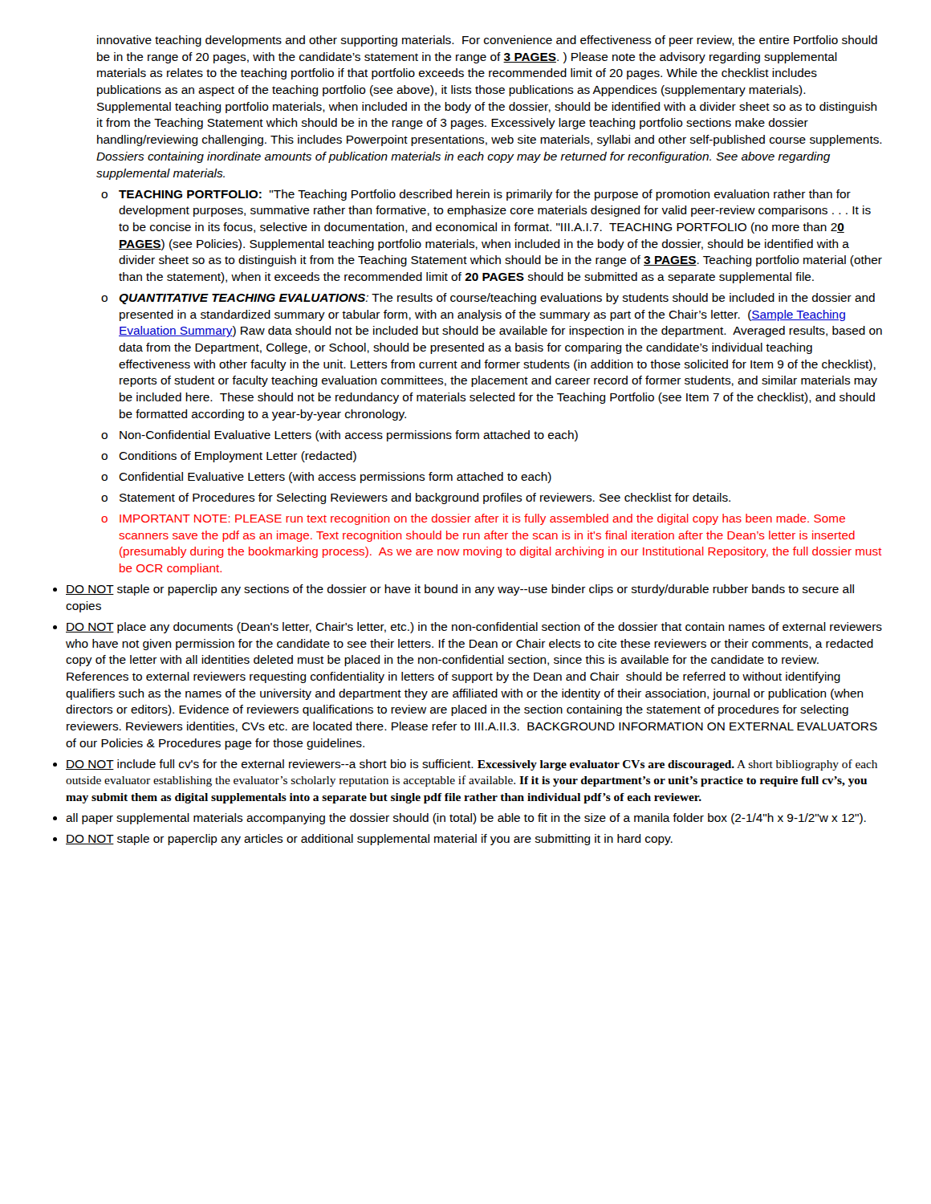innovative teaching developments and other supporting materials. For convenience and effectiveness of peer review, the entire Portfolio should be in the range of 20 pages, with the candidate’s statement in the range of 3 PAGES. ) Please note the advisory regarding supplemental materials as relates to the teaching portfolio if that portfolio exceeds the recommended limit of 20 pages. While the checklist includes publications as an aspect of the teaching portfolio (see above), it lists those publications as Appendices (supplementary materials). Supplemental teaching portfolio materials, when included in the body of the dossier, should be identified with a divider sheet so as to distinguish it from the Teaching Statement which should be in the range of 3 pages. Excessively large teaching portfolio sections make dossier handling/reviewing challenging. This includes Powerpoint presentations, web site materials, syllabi and other self-published course supplements. Dossiers containing inordinate amounts of publication materials in each copy may be returned for reconfiguration. See above regarding supplemental materials.
TEACHING PORTFOLIO: "The Teaching Portfolio described herein is primarily for the purpose of promotion evaluation rather than for development purposes, summative rather than formative, to emphasize core materials designed for valid peer-review comparisons . . . It is to be concise in its focus, selective in documentation, and economical in format. "III.A.I.7. TEACHING PORTFOLIO (no more than 20 PAGES) (see Policies). Supplemental teaching portfolio materials, when included in the body of the dossier, should be identified with a divider sheet so as to distinguish it from the Teaching Statement which should be in the range of 3 PAGES. Teaching portfolio material (other than the statement), when it exceeds the recommended limit of 20 PAGES should be submitted as a separate supplemental file.
QUANTITATIVE TEACHING EVALUATIONS: The results of course/teaching evaluations by students should be included in the dossier and presented in a standardized summary or tabular form, with an analysis of the summary as part of the Chair’s letter. (Sample Teaching Evaluation Summary) Raw data should not be included but should be available for inspection in the department. Averaged results, based on data from the Department, College, or School, should be presented as a basis for comparing the candidate’s individual teaching effectiveness with other faculty in the unit. Letters from current and former students (in addition to those solicited for Item 9 of the checklist), reports of student or faculty teaching evaluation committees, the placement and career record of former students, and similar materials may be included here. These should not be redundancy of materials selected for the Teaching Portfolio (see Item 7 of the checklist), and should be formatted according to a year-by-year chronology.
Non-Confidential Evaluative Letters (with access permissions form attached to each)
Conditions of Employment Letter (redacted)
Confidential Evaluative Letters (with access permissions form attached to each)
Statement of Procedures for Selecting Reviewers and background profiles of reviewers. See checklist for details.
IMPORTANT NOTE: PLEASE run text recognition on the dossier after it is fully assembled and the digital copy has been made. Some scanners save the pdf as an image. Text recognition should be run after the scan is in it's final iteration after the Dean’s letter is inserted (presumably during the bookmarking process). As we are now moving to digital archiving in our Institutional Repository, the full dossier must be OCR compliant.
DO NOT staple or paperclip any sections of the dossier or have it bound in any way--use binder clips or sturdy/durable rubber bands to secure all copies
DO NOT place any documents (Dean's letter, Chair's letter, etc.) in the non-confidential section of the dossier that contain names of external reviewers who have not given permission for the candidate to see their letters. If the Dean or Chair elects to cite these reviewers or their comments, a redacted copy of the letter with all identities deleted must be placed in the non-confidential section, since this is available for the candidate to review. References to external reviewers requesting confidentiality in letters of support by the Dean and Chair should be referred to without identifying qualifiers such as the names of the university and department they are affiliated with or the identity of their association, journal or publication (when directors or editors). Evidence of reviewers qualifications to review are placed in the section containing the statement of procedures for selecting reviewers. Reviewers identities, CVs etc. are located there. Please refer to III.A.II.3. BACKGROUND INFORMATION ON EXTERNAL EVALUATORS of our Policies & Procedures page for those guidelines.
DO NOT include full cv's for the external reviewers--a short bio is sufficient. Excessively large evaluator CVs are discouraged. A short bibliography of each outside evaluator establishing the evaluator’s scholarly reputation is acceptable if available. If it is your department’s or unit’s practice to require full cv’s, you may submit them as digital supplementals into a separate but single pdf file rather than individual pdf’s of each reviewer.
all paper supplemental materials accompanying the dossier should (in total) be able to fit in the size of a manila folder box (2-1/4"h x 9-1/2"w x 12").
DO NOT staple or paperclip any articles or additional supplemental material if you are submitting it in hard copy.